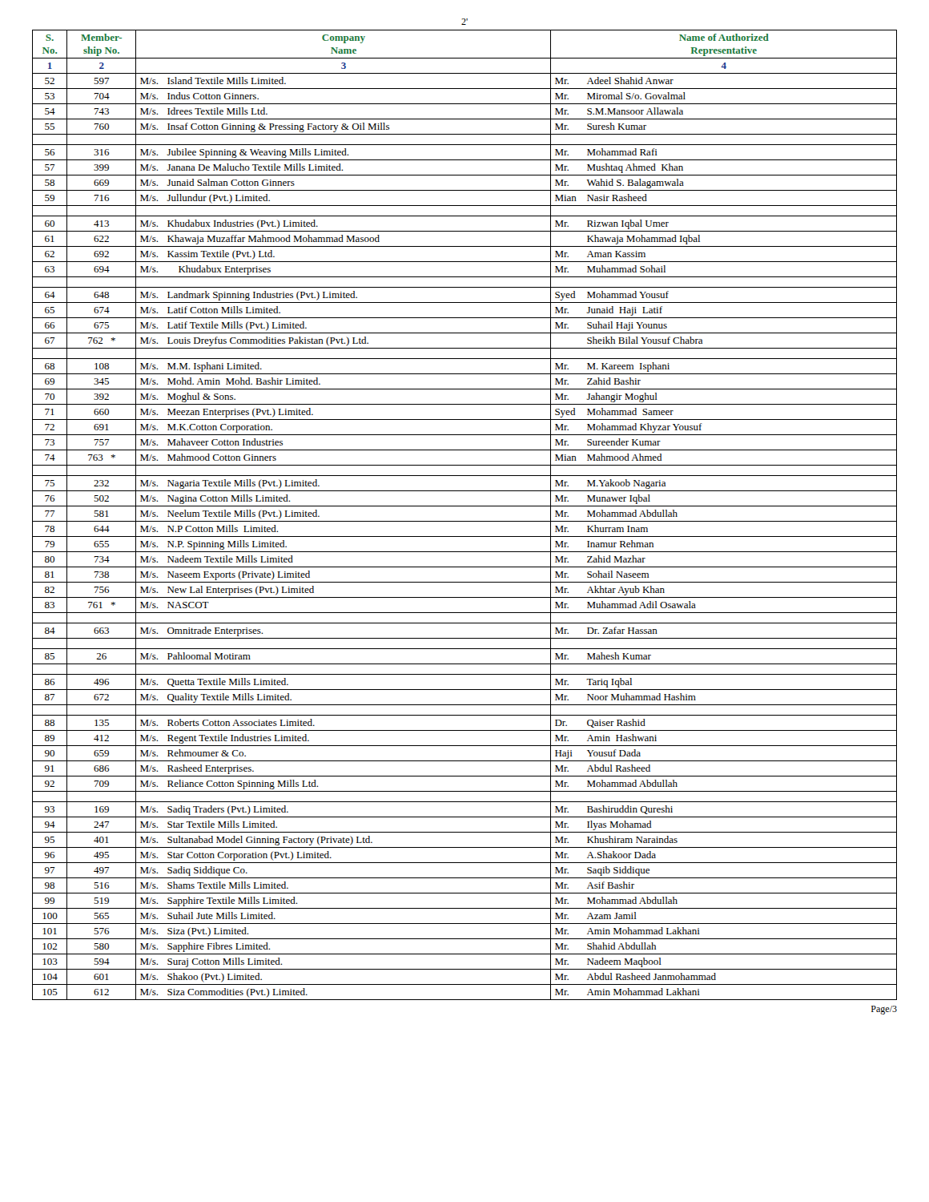2'
| S. No. | Member- ship No. | Company Name | Name of Authorized Representative |
| --- | --- | --- | --- |
| 1 | 2 | 3 | 4 |
| 52 | 597 | M/s. Island Textile Mills Limited. | Mr. Adeel Shahid Anwar |
| 53 | 704 | M/s. Indus Cotton Ginners. | Mr. Miromal S/o. Govalmal |
| 54 | 743 | M/s. Idrees Textile Mills Ltd. | Mr. S.M.Mansoor Allawala |
| 55 | 760 | M/s. Insaf Cotton Ginning & Pressing Factory & Oil Mills | Mr. Suresh Kumar |
| 56 | 316 | M/s. Jubilee Spinning & Weaving Mills Limited. | Mr. Mohammad Rafi |
| 57 | 399 | M/s. Janana De Malucho Textile Mills Limited. | Mr. Mushtaq Ahmed Khan |
| 58 | 669 | M/s. Junaid Salman Cotton Ginners | Mr. Wahid S. Balagamwala |
| 59 | 716 | M/s. Jullundur (Pvt.) Limited. | Mian Nasir Rasheed |
| 60 | 413 | M/s. Khudabux Industries (Pvt.) Limited. | Mr. Rizwan Iqbal Umer |
| 61 | 622 | M/s. Khawaja Muzaffar Mahmood Mohammad Masood | Khawaja Mohammad Iqbal |
| 62 | 692 | M/s. Kassim Textile (Pvt.) Ltd. | Mr. Aman Kassim |
| 63 | 694 | M/s. Khudabux Enterprises | Mr. Muhammad Sohail |
| 64 | 648 | M/s. Landmark Spinning Industries (Pvt.) Limited. | Syed Mohammad Yousuf |
| 65 | 674 | M/s. Latif Cotton Mills Limited. | Mr. Junaid Haji Latif |
| 66 | 675 | M/s. Latif Textile Mills (Pvt.) Limited. | Mr. Suhail Haji Younus |
| 67 | 762 * | M/s. Louis Dreyfus Commodities Pakistan (Pvt.) Ltd. | Sheikh Bilal Yousuf Chabra |
| 68 | 108 | M/s. M.M. Isphani Limited. | Mr. M. Kareem Isphani |
| 69 | 345 | M/s. Mohd. Amin Mohd. Bashir Limited. | Mr. Zahid Bashir |
| 70 | 392 | M/s. Moghul & Sons. | Mr. Jahangir Moghul |
| 71 | 660 | M/s. Meezan Enterprises (Pvt.) Limited. | Syed Mohammad Sameer |
| 72 | 691 | M/s. M.K.Cotton Corporation. | Mr. Mohammad Khyzar Yousuf |
| 73 | 757 | M/s. Mahaveer Cotton Industries | Mr. Sureender Kumar |
| 74 | 763 * | M/s. Mahmood Cotton Ginners | Mian Mahmood Ahmed |
| 75 | 232 | M/s. Nagaria Textile Mills (Pvt.) Limited. | Mr. M.Yakoob Nagaria |
| 76 | 502 | M/s. Nagina Cotton Mills Limited. | Mr. Munawer Iqbal |
| 77 | 581 | M/s. Neelum Textile Mills (Pvt.) Limited. | Mr. Mohammad Abdullah |
| 78 | 644 | M/s. N.P Cotton Mills Limited. | Mr. Khurram Inam |
| 79 | 655 | M/s. N.P. Spinning Mills Limited. | Mr. Inamur Rehman |
| 80 | 734 | M/s. Nadeem Textile Mills Limited | Mr. Zahid Mazhar |
| 81 | 738 | M/s. Naseem Exports (Private) Limited | Mr. Sohail Naseem |
| 82 | 756 | M/s. New Lal Enterprises (Pvt.) Limited | Mr. Akhtar Ayub Khan |
| 83 | 761 * | M/s. NASCOT | Mr. Muhammad Adil Osawala |
| 84 | 663 | M/s. Omnitrade Enterprises. | Mr. Dr. Zafar Hassan |
| 85 | 26 | M/s. Pahloomal Motiram | Mr. Mahesh Kumar |
| 86 | 496 | M/s. Quetta Textile Mills Limited. | Mr. Tariq Iqbal |
| 87 | 672 | M/s. Quality Textile Mills Limited. | Mr. Noor Muhammad Hashim |
| 88 | 135 | M/s. Roberts Cotton Associates Limited. | Dr. Qaiser Rashid |
| 89 | 412 | M/s. Regent Textile Industries Limited. | Mr. Amin Hashwani |
| 90 | 659 | M/s. Rehmoumer & Co. | Haji Yousuf Dada |
| 91 | 686 | M/s. Rasheed Enterprises. | Mr. Abdul Rasheed |
| 92 | 709 | M/s. Reliance Cotton Spinning Mills Ltd. | Mr. Mohammad Abdullah |
| 93 | 169 | M/s. Sadiq Traders (Pvt.) Limited. | Mr. Bashiruddin Qureshi |
| 94 | 247 | M/s. Star Textile Mills Limited. | Mr. Ilyas Mohamad |
| 95 | 401 | M/s. Sultanabad Model Ginning Factory (Private) Ltd. | Mr. Khushiram Naraindas |
| 96 | 495 | M/s. Star Cotton Corporation (Pvt.) Limited. | Mr. A.Shakoor Dada |
| 97 | 497 | M/s. Sadiq Siddique Co. | Mr. Saqib Siddique |
| 98 | 516 | M/s. Shams Textile Mills Limited. | Mr. Asif Bashir |
| 99 | 519 | M/s. Sapphire Textile Mills Limited. | Mr. Mohammad Abdullah |
| 100 | 565 | M/s. Suhail Jute Mills Limited. | Mr. Azam Jamil |
| 101 | 576 | M/s. Siza (Pvt.) Limited. | Mr. Amin Mohammad Lakhani |
| 102 | 580 | M/s. Sapphire Fibres Limited. | Mr. Shahid Abdullah |
| 103 | 594 | M/s. Suraj Cotton Mills Limited. | Mr. Nadeem Maqbool |
| 104 | 601 | M/s. Shakoo (Pvt.) Limited. | Mr. Abdul Rasheed Janmohammad |
| 105 | 612 | M/s. Siza Commodities (Pvt.) Limited. | Mr. Amin Mohammad Lakhani |
Page/3